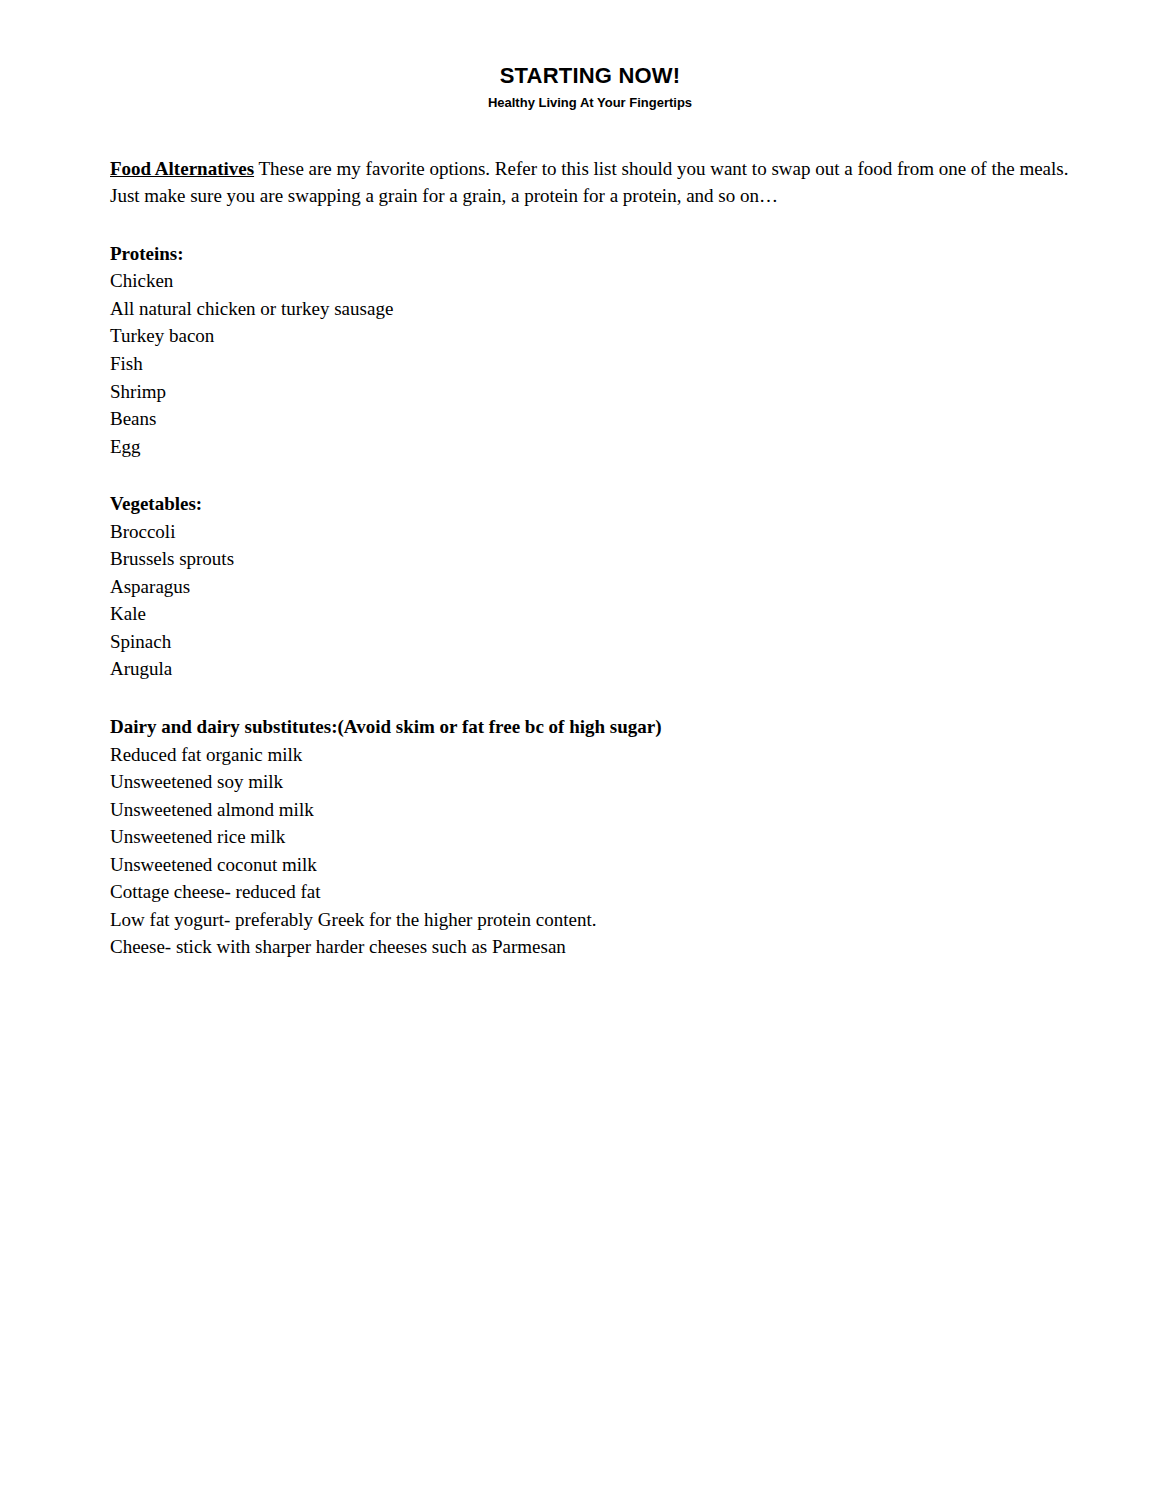STARTING NOW!
Healthy Living At Your Fingertips
Food Alternatives These are my favorite options. Refer to this list should you want to swap out a food from one of the meals. Just make sure you are swapping a grain for a grain, a protein for a protein, and so on…
Proteins:
Chicken
All natural chicken or turkey sausage
Turkey bacon
Fish
Shrimp
Beans
Egg
Vegetables:
Broccoli
Brussels sprouts
Asparagus
Kale
Spinach
Arugula
Dairy and dairy substitutes:(Avoid skim or fat free bc of high sugar)
Reduced fat organic milk
Unsweetened soy milk
Unsweetened almond milk
Unsweetened rice milk
Unsweetened coconut milk
Cottage cheese- reduced fat
Low fat yogurt- preferably Greek for the higher protein content.
Cheese- stick with sharper harder cheeses such as Parmesan